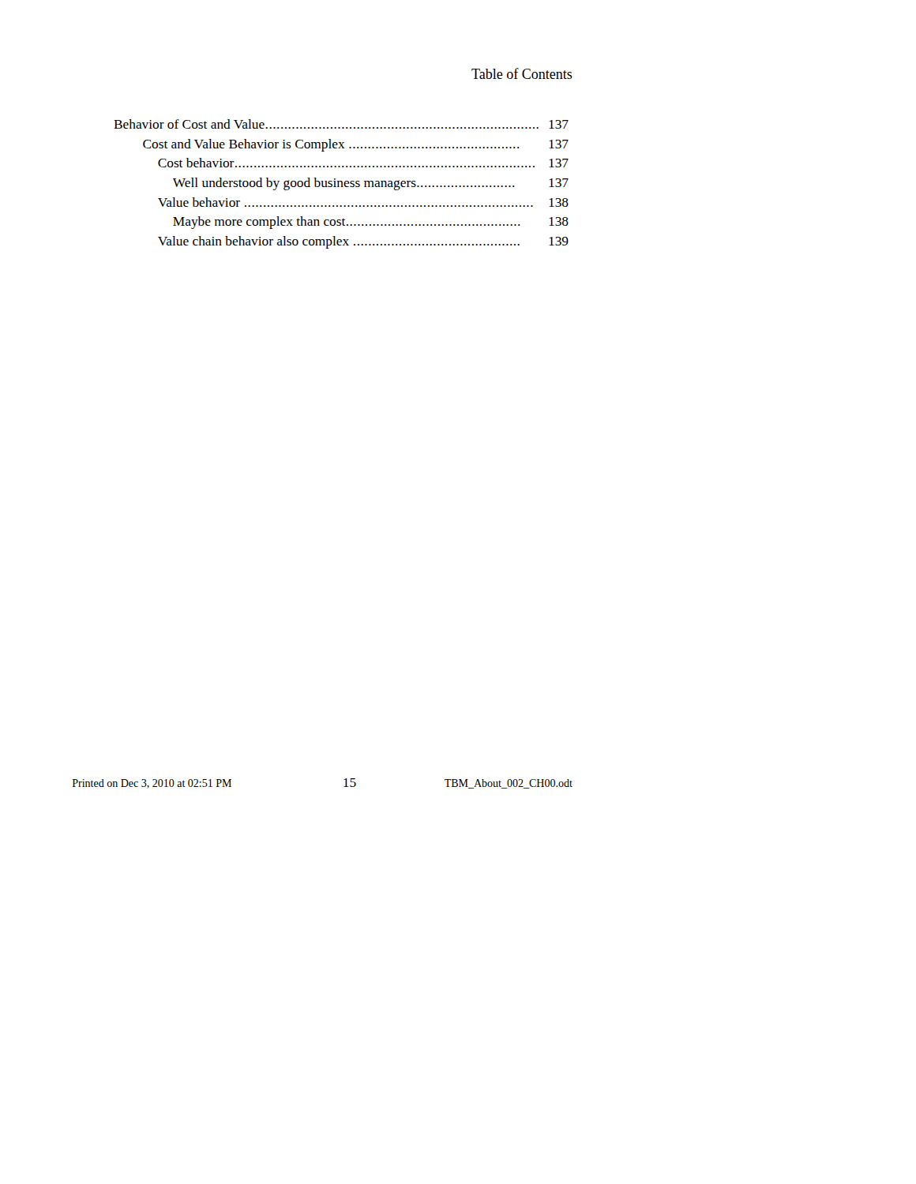Table of Contents
Behavior of Cost and Value ......................................................................... 137
Cost and Value Behavior is Complex ............................................. 137
Cost behavior ............................................................................... 137
Well understood by good business managers .......................... 137
Value behavior ............................................................................ 138
Maybe more complex than cost .............................................. 138
Value chain behavior also complex ............................................ 139
Printed on Dec 3, 2010 at 02:51 PM
15
TBM_About_002_CH00.odt